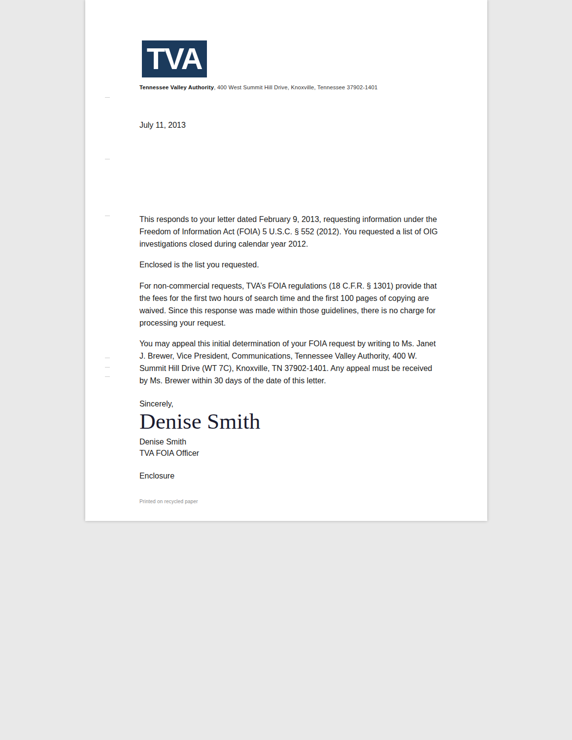TVA
Tennessee Valley Authority, 400 West Summit Hill Drive, Knoxville, Tennessee 37902-1401
July 11, 2013
This responds to your letter dated February 9, 2013, requesting information under the Freedom of Information Act (FOIA) 5 U.S.C. § 552 (2012). You requested a list of OIG investigations closed during calendar year 2012.
Enclosed is the list you requested.
For non-commercial requests, TVA’s FOIA regulations (18 C.F.R. § 1301) provide that the fees for the first two hours of search time and the first 100 pages of copying are waived. Since this response was made within those guidelines, there is no charge for processing your request.
You may appeal this initial determination of your FOIA request by writing to Ms. Janet J. Brewer, Vice President, Communications, Tennessee Valley Authority, 400 W. Summit Hill Drive (WT 7C), Knoxville, TN 37902-1401. Any appeal must be received by Ms. Brewer within 30 days of the date of this letter.
Sincerely,
Denise Smith
Denise Smith
TVA FOIA Officer
Enclosure
Printed on recycled paper